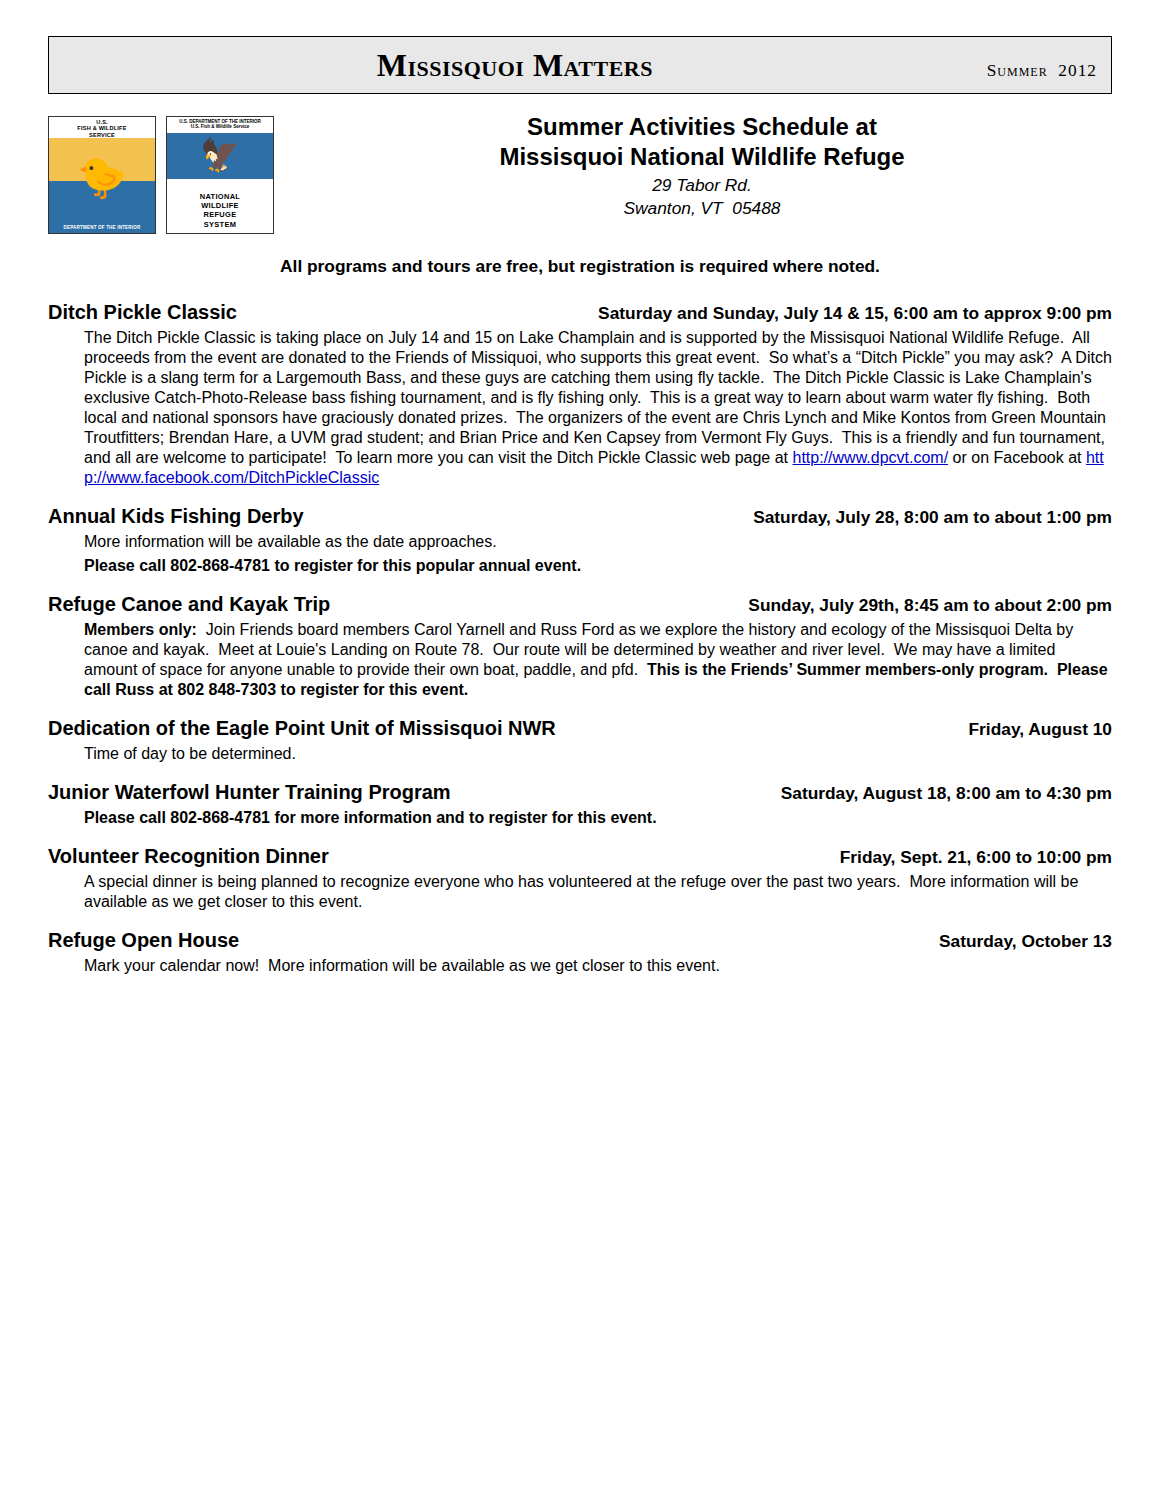Missisquoi Matters
Summer 2012
U.S.
FISH & WILDLIFE
SERVICE
🐤
DEPARTMENT OF THE INTERIOR
U.S. DEPARTMENT OF THE INTERIOR
U.S. Fish & Wildlife Service
🦅
NATIONAL
WILDLIFE
REFUGE
SYSTEM
Summer Activities Schedule at
Missisquoi National Wildlife Refuge
29 Tabor Rd.
Swanton, VT 05488
All programs and tours are free, but registration is required where noted.
Ditch Pickle Classic Saturday and Sunday, July 14 & 15, 6:00 am to approx 9:00 pm
The Ditch Pickle Classic is taking place on July 14 and 15 on Lake Champlain and is supported by the Missisquoi National Wildlife Refuge. All proceeds from the event are donated to the Friends of Missiquoi, who supports this great event. So what’s a “Ditch Pickle” you may ask? A Ditch Pickle is a slang term for a Largemouth Bass, and these guys are catching them using fly tackle. The Ditch Pickle Classic is Lake Champlain's exclusive Catch-Photo-Release bass fishing tournament, and is fly fishing only. This is a great way to learn about warm water fly fishing. Both local and national sponsors have graciously donated prizes. The organizers of the event are Chris Lynch and Mike Kontos from Green Mountain Troutfitters; Brendan Hare, a UVM grad student; and Brian Price and Ken Capsey from Vermont Fly Guys. This is a friendly and fun tournament, and all are welcome to participate! To learn more you can visit the Ditch Pickle Classic web page at http://www.dpcvt.com/ or on Facebook at http://www.facebook.com/DitchPickleClassic
Annual Kids Fishing Derby Saturday, July 28, 8:00 am to about 1:00 pm
More information will be available as the date approaches.
Please call 802-868-4781 to register for this popular annual event.
Refuge Canoe and Kayak Trip Sunday, July 29th, 8:45 am to about 2:00 pm
Members only: Join Friends board members Carol Yarnell and Russ Ford as we explore the history and ecology of the Missisquoi Delta by canoe and kayak. Meet at Louie's Landing on Route 78. Our route will be determined by weather and river level. We may have a limited amount of space for anyone unable to provide their own boat, paddle, and pfd. This is the Friends’ Summer members-only program. Please call Russ at 802 848-7303 to register for this event.
Dedication of the Eagle Point Unit of Missisquoi NWR Friday, August 10
Time of day to be determined.
Junior Waterfowl Hunter Training Program Saturday, August 18, 8:00 am to 4:30 pm
Please call 802-868-4781 for more information and to register for this event.
Volunteer Recognition Dinner Friday, Sept. 21, 6:00 to 10:00 pm
A special dinner is being planned to recognize everyone who has volunteered at the refuge over the past two years. More information will be available as we get closer to this event.
Refuge Open House Saturday, October 13
Mark your calendar now! More information will be available as we get closer to this event.